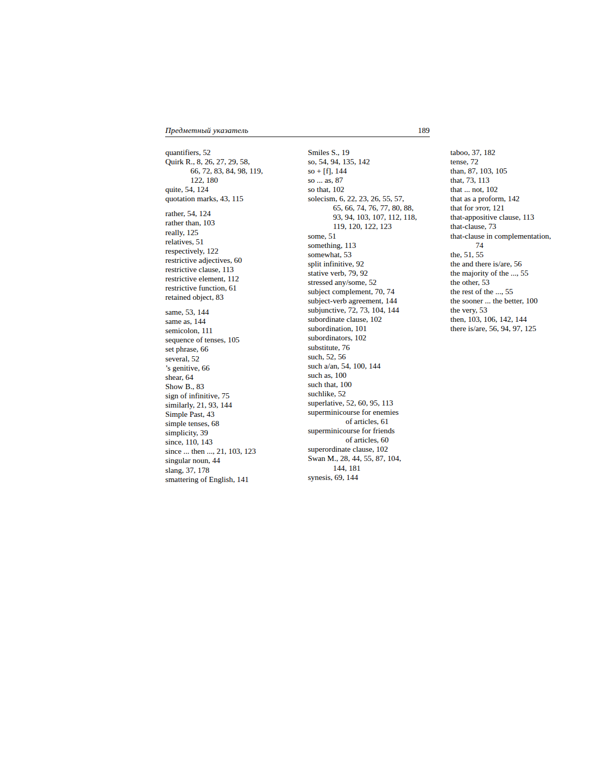Предметный указатель 189
quantifiers, 52
Quirk R., 8, 26, 27, 29, 58,
66, 72, 83, 84, 98, 119,
122, 180
quite, 54, 124
quotation marks, 43, 115
rather, 54, 124
rather than, 103
really, 125
relatives, 51
respectively, 122
restrictive adjectives, 60
restrictive clause, 113
restrictive element, 112
restrictive function, 61
retained object, 83
same, 53, 144
same as, 144
semicolon, 111
sequence of tenses, 105
set phrase, 66
several, 52
’s genitive, 66
shear, 64
Show B., 83
sign of infinitive, 75
similarly, 21, 93, 144
Simple Past, 43
simple tenses, 68
simplicity, 39
since, 110, 143
since ... then ..., 21, 103, 123
singular noun, 44
slang, 37, 178
smattering of English, 141
Smiles S., 19
so, 54, 94, 135, 142
so + [f], 144
so ... as, 87
so that, 102
solecism, 6, 22, 23, 26, 55, 57,
65, 66, 74, 76, 77, 80, 88,
93, 94, 103, 107, 112, 118,
119, 120, 122, 123
some, 51
something, 113
somewhat, 53
split infinitive, 92
stative verb, 79, 92
stressed any/some, 52
subject complement, 70, 74
subject-verb agreement, 144
subjunctive, 72, 73, 104, 144
subordinate clause, 102
subordination, 101
subordinators, 102
substitute, 76
such, 52, 56
such a/an, 54, 100, 144
such as, 100
such that, 100
suchlike, 52
superlative, 52, 60, 95, 113
superminicourse for enemies
of articles, 61
superminicourse for friends
of articles, 60
superordinate clause, 102
Swan M., 28, 44, 55, 87, 104,
144, 181
synesis, 69, 144
taboo, 37, 182
tense, 72
than, 87, 103, 105
that, 73, 113
that ... not, 102
that as a proform, 142
that for этот, 121
that-appositive clause, 113
that-clause, 73
that-clause in complementation,
74
the, 51, 55
the and there is/are, 56
the majority of the ..., 55
the other, 53
the rest of the ..., 55
the sooner ... the better, 100
the very, 53
then, 103, 106, 142, 144
there is/are, 56, 94, 97, 125